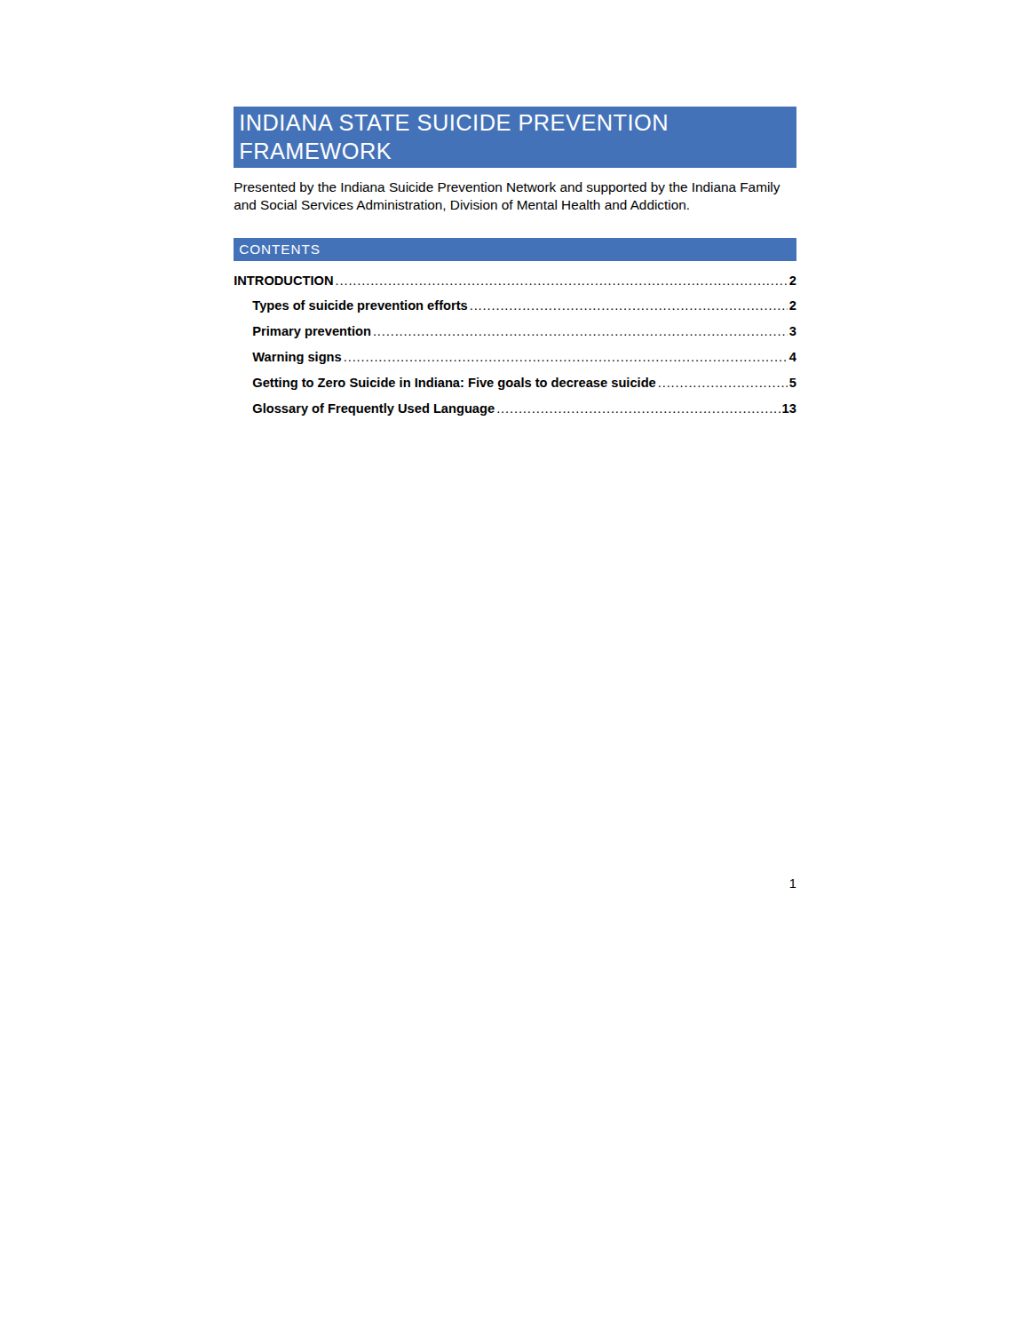INDIANA STATE SUICIDE PREVENTION FRAMEWORK
Presented by the Indiana Suicide Prevention Network and supported by the Indiana Family and Social Services Administration, Division of Mental Health and Addiction.
CONTENTS
INTRODUCTION ........................................................................................................................................................... 2
Types of suicide prevention efforts ....................................................................................................................... 2
Primary prevention ....................................................................................................................................... 3
Warning signs .............................................................................................................................................. 4
Getting to Zero Suicide in Indiana: Five goals to decrease suicide ....................................................................... 5
Glossary of Frequently Used Language ............................................................................................................... 13
1